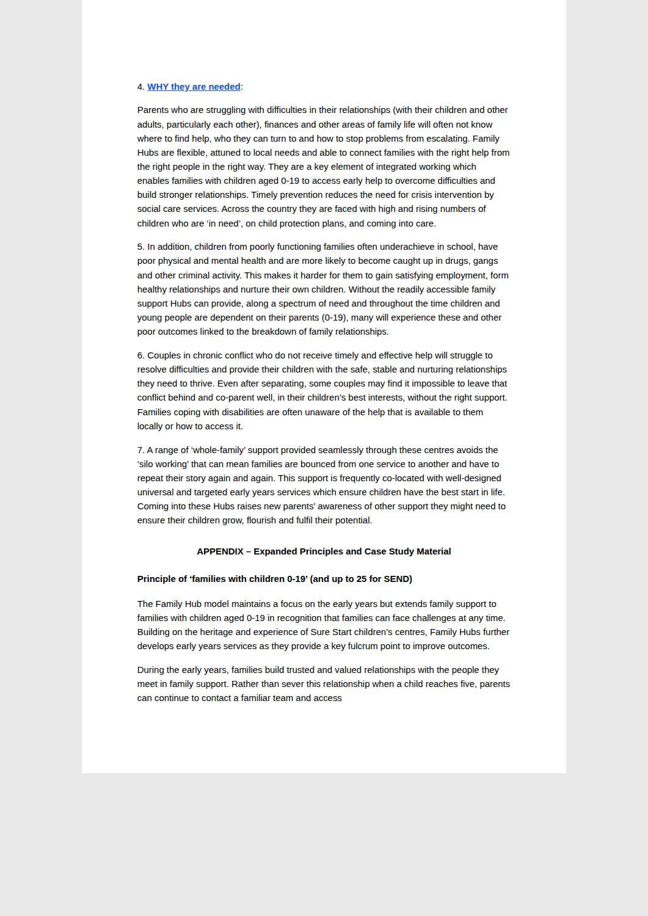4. WHY they are needed:
Parents who are struggling with difficulties in their relationships (with their children and other adults, particularly each other), finances and other areas of family life will often not know where to find help, who they can turn to and how to stop problems from escalating. Family Hubs are flexible, attuned to local needs and able to connect families with the right help from the right people in the right way. They are a key element of integrated working which enables families with children aged 0-19 to access early help to overcome difficulties and build stronger relationships. Timely prevention reduces the need for crisis intervention by social care services. Across the country they are faced with high and rising numbers of children who are ‘in need’, on child protection plans, and coming into care.
5. In addition, children from poorly functioning families often underachieve in school, have poor physical and mental health and are more likely to become caught up in drugs, gangs and other criminal activity. This makes it harder for them to gain satisfying employment, form healthy relationships and nurture their own children. Without the readily accessible family support Hubs can provide, along a spectrum of need and throughout the time children and young people are dependent on their parents (0-19), many will experience these and other poor outcomes linked to the breakdown of family relationships.
6. Couples in chronic conflict who do not receive timely and effective help will struggle to resolve difficulties and provide their children with the safe, stable and nurturing relationships they need to thrive. Even after separating, some couples may find it impossible to leave that conflict behind and co-parent well, in their children’s best interests, without the right support. Families coping with disabilities are often unaware of the help that is available to them locally or how to access it.
7. A range of ‘whole-family’ support provided seamlessly through these centres avoids the ‘silo working’ that can mean families are bounced from one service to another and have to repeat their story again and again. This support is frequently co-located with well-designed universal and targeted early years services which ensure children have the best start in life. Coming into these Hubs raises new parents’ awareness of other support they might need to ensure their children grow, flourish and fulfil their potential.
APPENDIX – Expanded Principles and Case Study Material
Principle of ‘families with children 0-19’ (and up to 25 for SEND)
The Family Hub model maintains a focus on the early years but extends family support to families with children aged 0-19 in recognition that families can face challenges at any time. Building on the heritage and experience of Sure Start children’s centres, Family Hubs further develops early years services as they provide a key fulcrum point to improve outcomes.
During the early years, families build trusted and valued relationships with the people they meet in family support. Rather than sever this relationship when a child reaches five, parents can continue to contact a familiar team and access